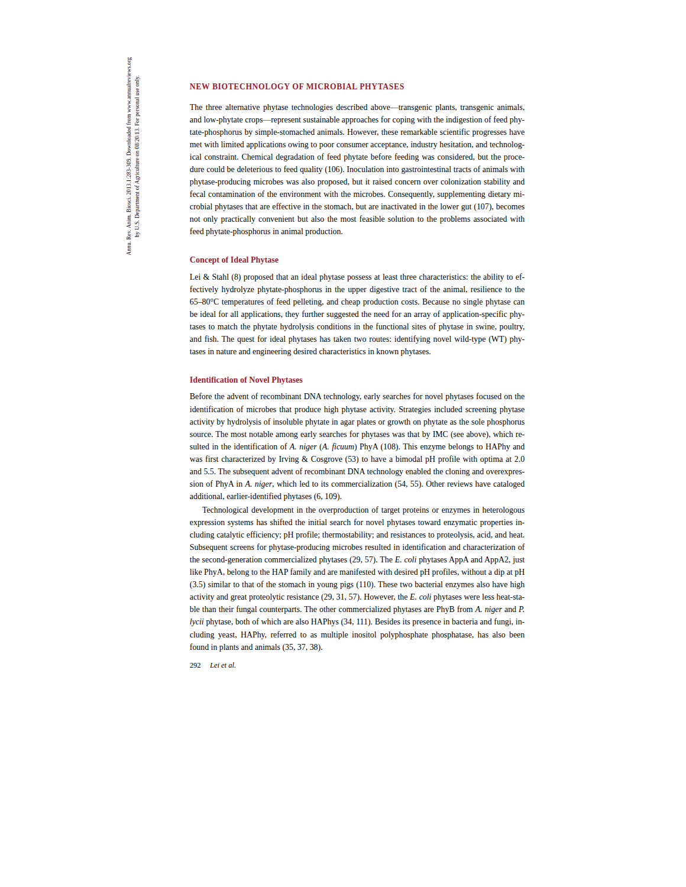Annu. Rev. Anim. Biosci. 2013.1:283-309. Downloaded from www.annualreviews.org
by U.S. Department of Agriculture on 08/20/13. For personal use only.
New Biotechnology of Microbial Phytases
The three alternative phytase technologies described above—transgenic plants, transgenic animals, and low-phytate crops—represent sustainable approaches for coping with the indigestion of feed phytate-phosphorus by simple-stomached animals. However, these remarkable scientific progresses have met with limited applications owing to poor consumer acceptance, industry hesitation, and technological constraint. Chemical degradation of feed phytate before feeding was considered, but the procedure could be deleterious to feed quality (106). Inoculation into gastrointestinal tracts of animals with phytase-producing microbes was also proposed, but it raised concern over colonization stability and fecal contamination of the environment with the microbes. Consequently, supplementing dietary microbial phytases that are effective in the stomach, but are inactivated in the lower gut (107), becomes not only practically convenient but also the most feasible solution to the problems associated with feed phytate-phosphorus in animal production.
Concept of Ideal Phytase
Lei & Stahl (8) proposed that an ideal phytase possess at least three characteristics: the ability to effectively hydrolyze phytate-phosphorus in the upper digestive tract of the animal, resilience to the 65–80°C temperatures of feed pelleting, and cheap production costs. Because no single phytase can be ideal for all applications, they further suggested the need for an array of application-specific phytases to match the phytate hydrolysis conditions in the functional sites of phytase in swine, poultry, and fish. The quest for ideal phytases has taken two routes: identifying novel wild-type (WT) phytases in nature and engineering desired characteristics in known phytases.
Identification of Novel Phytases
Before the advent of recombinant DNA technology, early searches for novel phytases focused on the identification of microbes that produce high phytase activity. Strategies included screening phytase activity by hydrolysis of insoluble phytate in agar plates or growth on phytate as the sole phosphorus source. The most notable among early searches for phytases was that by IMC (see above), which resulted in the identification of A. niger (A. ficuum) PhyA (108). This enzyme belongs to HAPhy and was first characterized by Irving & Cosgrove (53) to have a bimodal pH profile with optima at 2.0 and 5.5. The subsequent advent of recombinant DNA technology enabled the cloning and overexpression of PhyA in A. niger, which led to its commercialization (54, 55). Other reviews have cataloged additional, earlier-identified phytases (6, 109).
Technological development in the overproduction of target proteins or enzymes in heterologous expression systems has shifted the initial search for novel phytases toward enzymatic properties including catalytic efficiency; pH profile; thermostability; and resistances to proteolysis, acid, and heat. Subsequent screens for phytase-producing microbes resulted in identification and characterization of the second-generation commercialized phytases (29, 57). The E. coli phytases AppA and AppA2, just like PhyA, belong to the HAP family and are manifested with desired pH profiles, without a dip at pH (3.5) similar to that of the stomach in young pigs (110). These two bacterial enzymes also have high activity and great proteolytic resistance (29, 31, 57). However, the E. coli phytases were less heat-stable than their fungal counterparts. The other commercialized phytases are PhyB from A. niger and P. lycii phytase, both of which are also HAPhys (34, 111). Besides its presence in bacteria and fungi, including yeast, HAPhy, referred to as multiple inositol polyphosphate phosphatase, has also been found in plants and animals (35, 37, 38).
292 Lei et al.